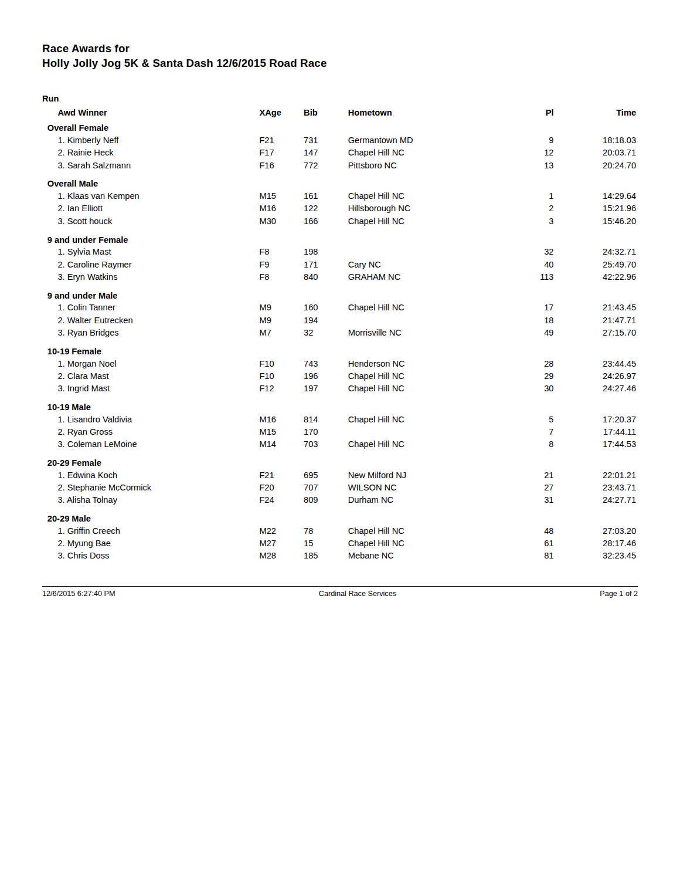Race Awards for
Holly Jolly Jog 5K & Santa Dash 12/6/2015 Road Race
Run
| Awd Winner | XAge | Bib | Hometown | Pl | Time |
| --- | --- | --- | --- | --- | --- |
| Overall Female |
| 1. Kimberly Neff | F21 | 731 | Germantown MD | 9 | 18:18.03 |
| 2. Rainie Heck | F17 | 147 | Chapel Hill NC | 12 | 20:03.71 |
| 3. Sarah Salzmann | F16 | 772 | Pittsboro NC | 13 | 20:24.70 |
| Overall Male |
| 1. Klaas van Kempen | M15 | 161 | Chapel Hill NC | 1 | 14:29.64 |
| 2. Ian Elliott | M16 | 122 | Hillsborough NC | 2 | 15:21.96 |
| 3. Scott houck | M30 | 166 | Chapel Hill NC | 3 | 15:46.20 |
| 9 and under Female |
| 1. Sylvia Mast | F8 | 198 | | 32 | 24:32.71 |
| 2. Caroline Raymer | F9 | 171 | Cary NC | 40 | 25:49.70 |
| 3. Eryn Watkins | F8 | 840 | GRAHAM NC | 113 | 42:22.96 |
| 9 and under Male |
| 1. Colin Tanner | M9 | 160 | Chapel Hill NC | 17 | 21:43.45 |
| 2. Walter Eutrecken | M9 | 194 | | 18 | 21:47.71 |
| 3. Ryan Bridges | M7 | 32 | Morrisville NC | 49 | 27:15.70 |
| 10-19 Female |
| 1. Morgan Noel | F10 | 743 | Henderson NC | 28 | 23:44.45 |
| 2. Clara Mast | F10 | 196 | Chapel Hill NC | 29 | 24:26.97 |
| 3. Ingrid Mast | F12 | 197 | Chapel Hill NC | 30 | 24:27.46 |
| 10-19 Male |
| 1. Lisandro Valdivia | M16 | 814 | Chapel Hill NC | 5 | 17:20.37 |
| 2. Ryan Gross | M15 | 170 | | 7 | 17:44.11 |
| 3. Coleman LeMoine | M14 | 703 | Chapel Hill NC | 8 | 17:44.53 |
| 20-29 Female |
| 1. Edwina Koch | F21 | 695 | New Milford NJ | 21 | 22:01.21 |
| 2. Stephanie McCormick | F20 | 707 | WILSON NC | 27 | 23:43.71 |
| 3. Alisha Tolnay | F24 | 809 | Durham NC | 31 | 24:27.71 |
| 20-29 Male |
| 1. Griffin Creech | M22 | 78 | Chapel Hill NC | 48 | 27:03.20 |
| 2. Myung Bae | M27 | 15 | Chapel Hill NC | 61 | 28:17.46 |
| 3. Chris Doss | M28 | 185 | Mebane NC | 81 | 32:23.45 |
12/6/2015 6:27:40 PM
Cardinal Race Services
Page 1 of 2